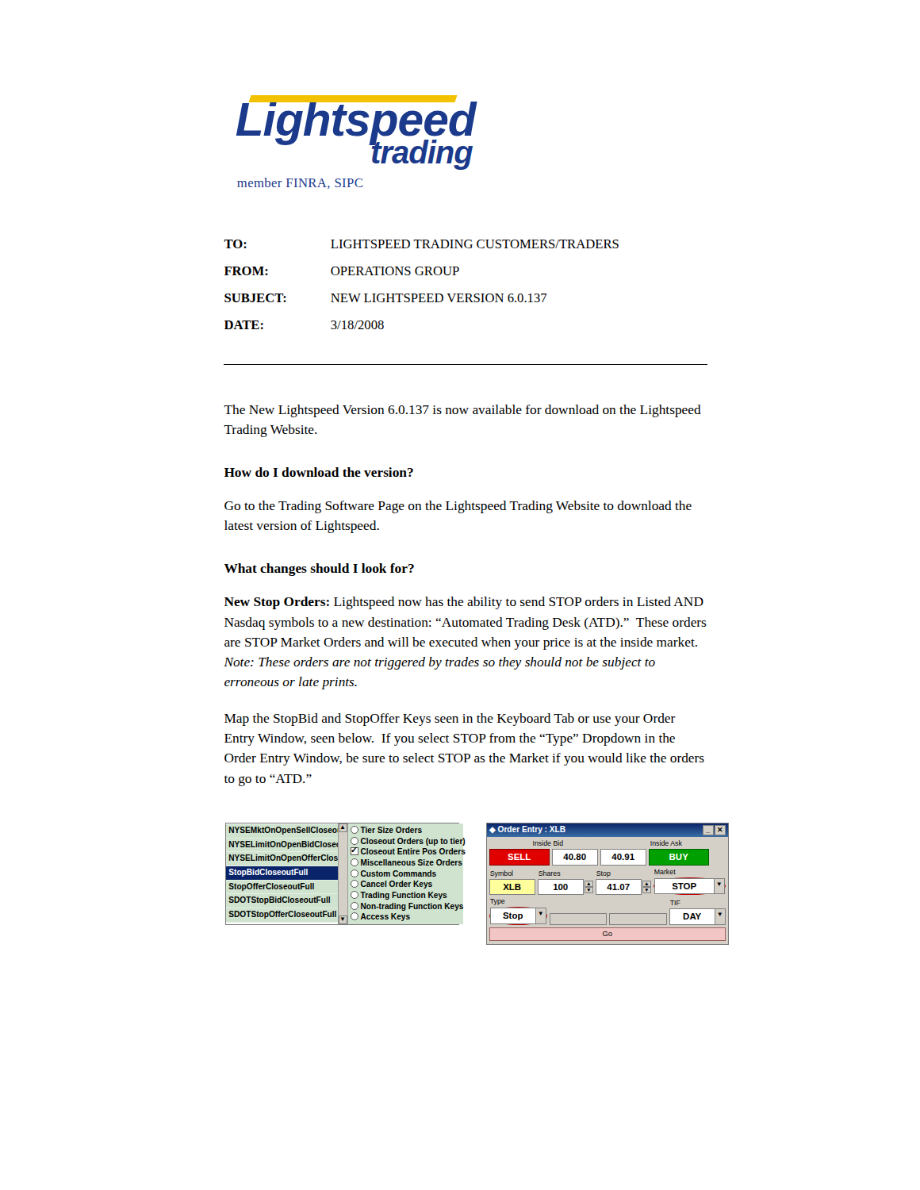Lightspeedtrading
member FINRA, SIPC
| TO: | LIGHTSPEED TRADING CUSTOMERS/TRADERS |
| FROM: | OPERATIONS GROUP |
| SUBJECT: | NEW LIGHTSPEED VERSION 6.0.137 |
| DATE: | 3/18/2008 |
The New Lightspeed Version 6.0.137 is now available for download on the Lightspeed Trading Website.
How do I download the version?
Go to the Trading Software Page on the Lightspeed Trading Website to download the latest version of Lightspeed.
What changes should I look for?
New Stop Orders: Lightspeed now has the ability to send STOP orders in Listed AND Nasdaq symbols to a new destination: “Automated Trading Desk (ATD).” These orders are STOP Market Orders and will be executed when your price is at the inside market.
Note: These orders are not triggered by trades so they should not be subject to erroneous or late prints.
Map the StopBid and StopOffer Keys seen in the Keyboard Tab or use your Order Entry Window, seen below. If you select STOP from the “Type” Dropdown in the Order Entry Window, be sure to select STOP as the Market if you would like the orders to go to “ATD.”
NYSEMktOnOpenSellCloseoutFull
NYSELimitOnOpenBidCloseoutFul
NYSELimitOnOpenOfferCloseoutF
StopBidCloseoutFull
StopOfferCloseoutFull
SDOTStopBidCloseoutFull
SDOTStopOfferCloseoutFull
▲ ▼
Tier Size Orders
Closeout Orders (up to tier)
Closeout Entire Pos Orders
Miscellaneous Size Orders
Custom Commands
Cancel Order Keys
Trading Function Keys
Non-trading Function Keys
Access Keys
◆ Order Entry : XLB _✕
Inside Bid Inside Ask
SELL
40.80
40.91
BUY
Symbol
XLB
Shares
100
▲▼
Stop
41.07
▲▼
Market
STOP
▼
Type
Stop
▼
TIF
DAY
▼
Go